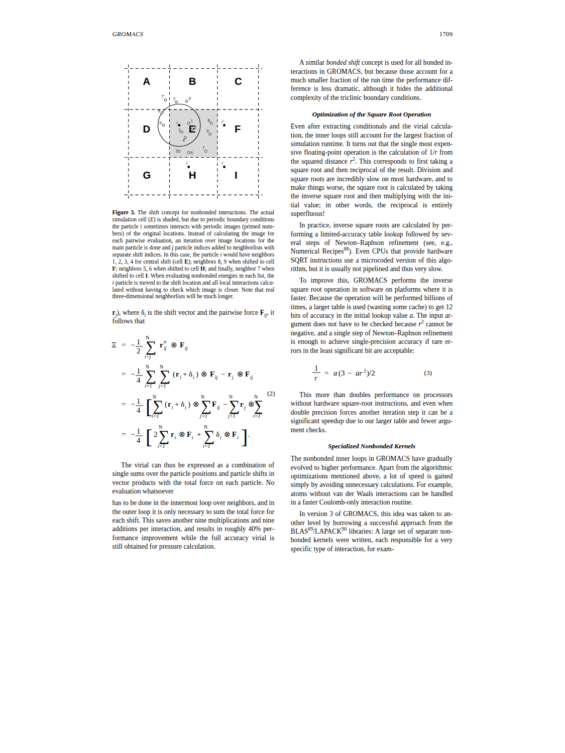GROMACS 1709
A B C D E F G H I i 1 2 3 4 5 6 7 8 9 5′ 6′ 7′ 8′ 9′ i′ i′ i′
Figure 3. The shift concept for nonbonded interactions. The actual simulation cell (E) is shaded, but due to periodic boundary conditions the particle i sometimes interacts with periodic images (primed numbers) of the original locations. Instead of calculating the image for each pairwise evaluation, an iteration over image locations for the main particle is done and j particle indices added to neighborlists with separate shift indices. In this case, the particle i would have neighbors 1, 2, 3, 4 for central shift (cell E); neighbors 8, 9 when shifted to cell F; neighbors 5, 6 when shifted to cell H; and finally, neighbor 7 when shifted to cell I. When evaluating nonbonded energies in each list, the i particle is moved to the shift location and all local interactions calculated without having to check which image is closer. Note that real three-dimensional neighborlists will be much longer.
rj), where δi is the shift vector and the pairwise force Fij, it follows that
Ξ = − 1 2 ∑ N i<j r ij n ⊗ F ij = − 1 4 ∑ N i=1 ∑ N j=1 ( r i + δ i ) ⊗ F ij − r j ⊗ F ij = − 1 4 [ ∑ N i=1 ( r i + δ i ) ⊗ ∑ N j=1 F ij − ∑ N j=1 r j ⊗ ∑ N i=1 = − 1 4 [ 2 ∑ N i=1 r i ⊗ F i + ∑ N i=1 δ i ⊗ F i ] .
(2)
The virial can thus be expressed as a combination of single sums over the particle positions and particle shifts in vector products with the total force on each particle. No evaluation whatsoever
has to be done in the innermost loop over neighbors, and in the outer loop it is only necessary to sum the total force for each shift. This saves another nine multiplications and nine additions per interaction, and results in roughly 40% performance improvement while the full accuracy virial is still obtained for pressure calculation.
A similar bonded shift concept is used for all bonded interactions in GROMACS, but because those account for a much smaller fraction of the run time the performance difference is less dramatic, although it hides the additional complexity of the triclinic boundary conditions.
Optimization of the Square Root Operation
Even after extracting conditionals and the virial calculation, the inner loops still account for the largest fraction of simulation runtime. It turns out that the single most expensive floating-point operation is the calculation of 1/r from the squared distance r2. This corresponds to first taking a square root and then reciprocal of the result. Division and square roots are incredibly slow on most hardware, and to make things worse, the square root is calculated by taking the inverse square root and then multiplying with the initial value; in other words, the reciprocal is entirely superfluous!
In practice, inverse square roots are calculated by performing a limited-accuracy table lookup followed by several steps of Newton–Raphson refinement (see, e.g., Numerical Recipes88). Even CPUs that provide hardware SQRT instructions use a microcoded version of this algorithm, but it is usually not pipelined and thus very slow.
To improve this, GROMACS performs the inverse square root operation in software on platforms where it is faster. Because the operation will be performed billions of times, a larger table is used (wasting some cache) to get 12 bits of accuracy in the initial lookup value a. The input argument does not have to be checked because r2 cannot be negative, and a single step of Newton–Raphson refinement is enough to achieve single-precision accuracy if rare errors in the least significant bit are acceptable:
1 r = a (3 − ar 2 )/2
(3)
This more than doubles performance on processors without hardware square-root instructions, and even when double precision forces another iteration step it can be a significant speedup due to our larger table and fewer argument checks.
Specialized Nonbonded Kernels
The nonbonded inner loops in GROMACS have gradually evolved to higher performance. Apart from the algorithmic optimizations mentioned above, a lot of speed is gained simply by avoiding unnecessary calculations. For example, atoms without van der Waals interactions can be handled in a faster Coulomb-only interaction routine.
In version 3 of GROMACS, this idea was taken to another level by borrowing a successful approach from the BLAS89/LAPACK90 libraries: A large set of separate nonbonded kernels were written, each responsible for a very specific type of interaction, for exam-